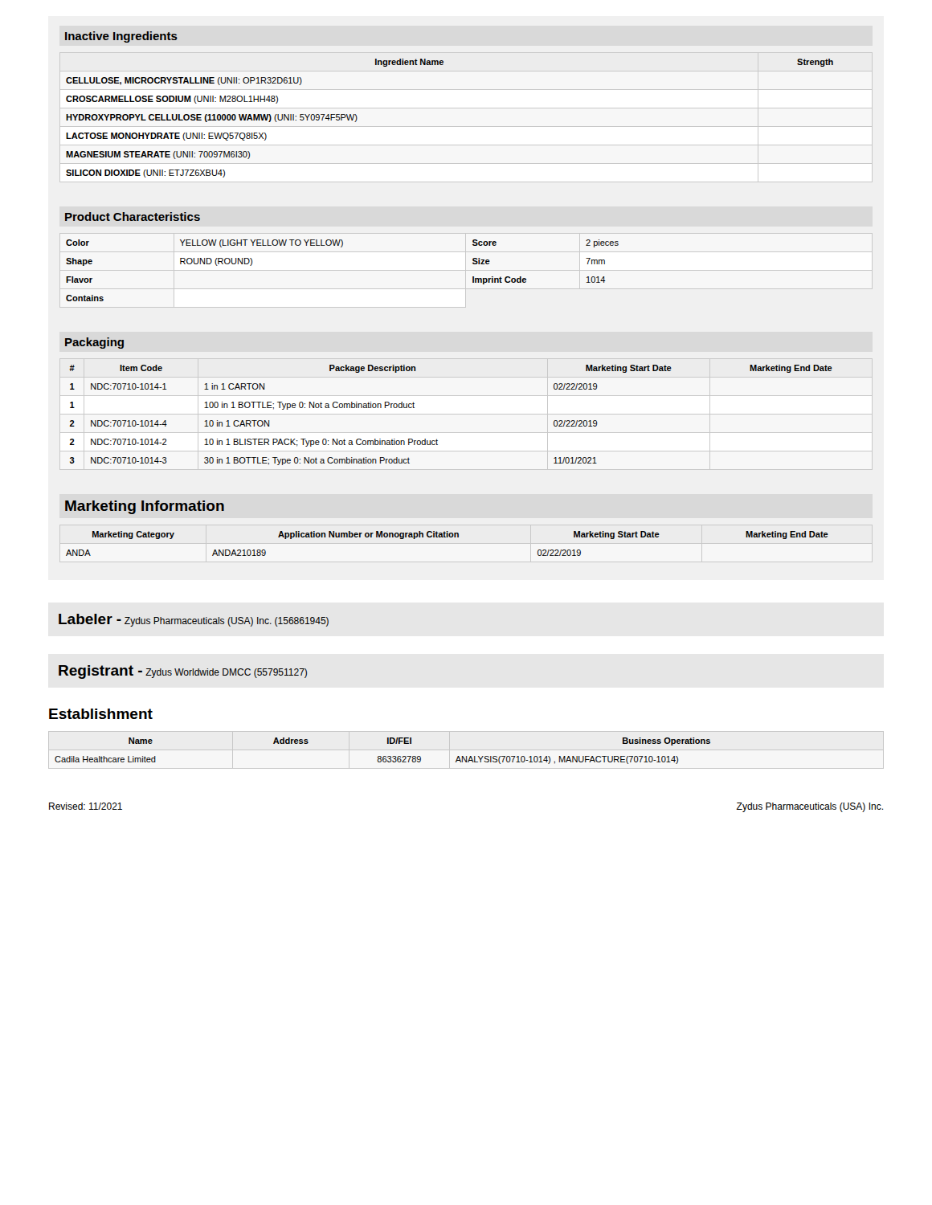Inactive Ingredients
| Ingredient Name | Strength |
| --- | --- |
| CELLULOSE, MICROCRYSTALLINE (UNII: OP1R32D61U) | |
| CROSCARMELLOSE SODIUM (UNII: M28OL1HH48) | |
| HYDROXYPROPYL CELLULOSE (110000 WAMW) (UNII: 5Y0974F5PW) | |
| LACTOSE MONOHYDRATE (UNII: EWQ57Q8I5X) | |
| MAGNESIUM STEARATE (UNII: 70097M6I30) | |
| SILICON DIOXIDE (UNII: ETJ7Z6XBU4) | |
Product Characteristics
| Color | YELLOW (LIGHT YELLOW TO YELLOW) | Score | 2 pieces |
| Shape | ROUND (ROUND) | Size | 7mm |
| Flavor | | Imprint Code | 1014 |
| Contains | | | |
Packaging
| # | Item Code | Package Description | Marketing Start Date | Marketing End Date |
| --- | --- | --- | --- | --- |
| 1 | NDC:70710-1014-1 | 1 in 1 CARTON | 02/22/2019 | |
| 1 | | 100 in 1 BOTTLE; Type 0: Not a Combination Product | | |
| 2 | NDC:70710-1014-4 | 10 in 1 CARTON | 02/22/2019 | |
| 2 | NDC:70710-1014-2 | 10 in 1 BLISTER PACK; Type 0: Not a Combination Product | | |
| 3 | NDC:70710-1014-3 | 30 in 1 BOTTLE; Type 0: Not a Combination Product | 11/01/2021 | |
Marketing Information
| Marketing Category | Application Number or Monograph Citation | Marketing Start Date | Marketing End Date |
| --- | --- | --- | --- |
| ANDA | ANDA210189 | 02/22/2019 | |
Labeler - Zydus Pharmaceuticals (USA) Inc. (156861945)
Registrant - Zydus Worldwide DMCC (557951127)
Establishment
| Name | Address | ID/FEI | Business Operations |
| --- | --- | --- | --- |
| Cadila Healthcare Limited | | 863362789 | ANALYSIS(70710-1014) , MANUFACTURE(70710-1014) |
Revised: 11/2021
Zydus Pharmaceuticals (USA) Inc.